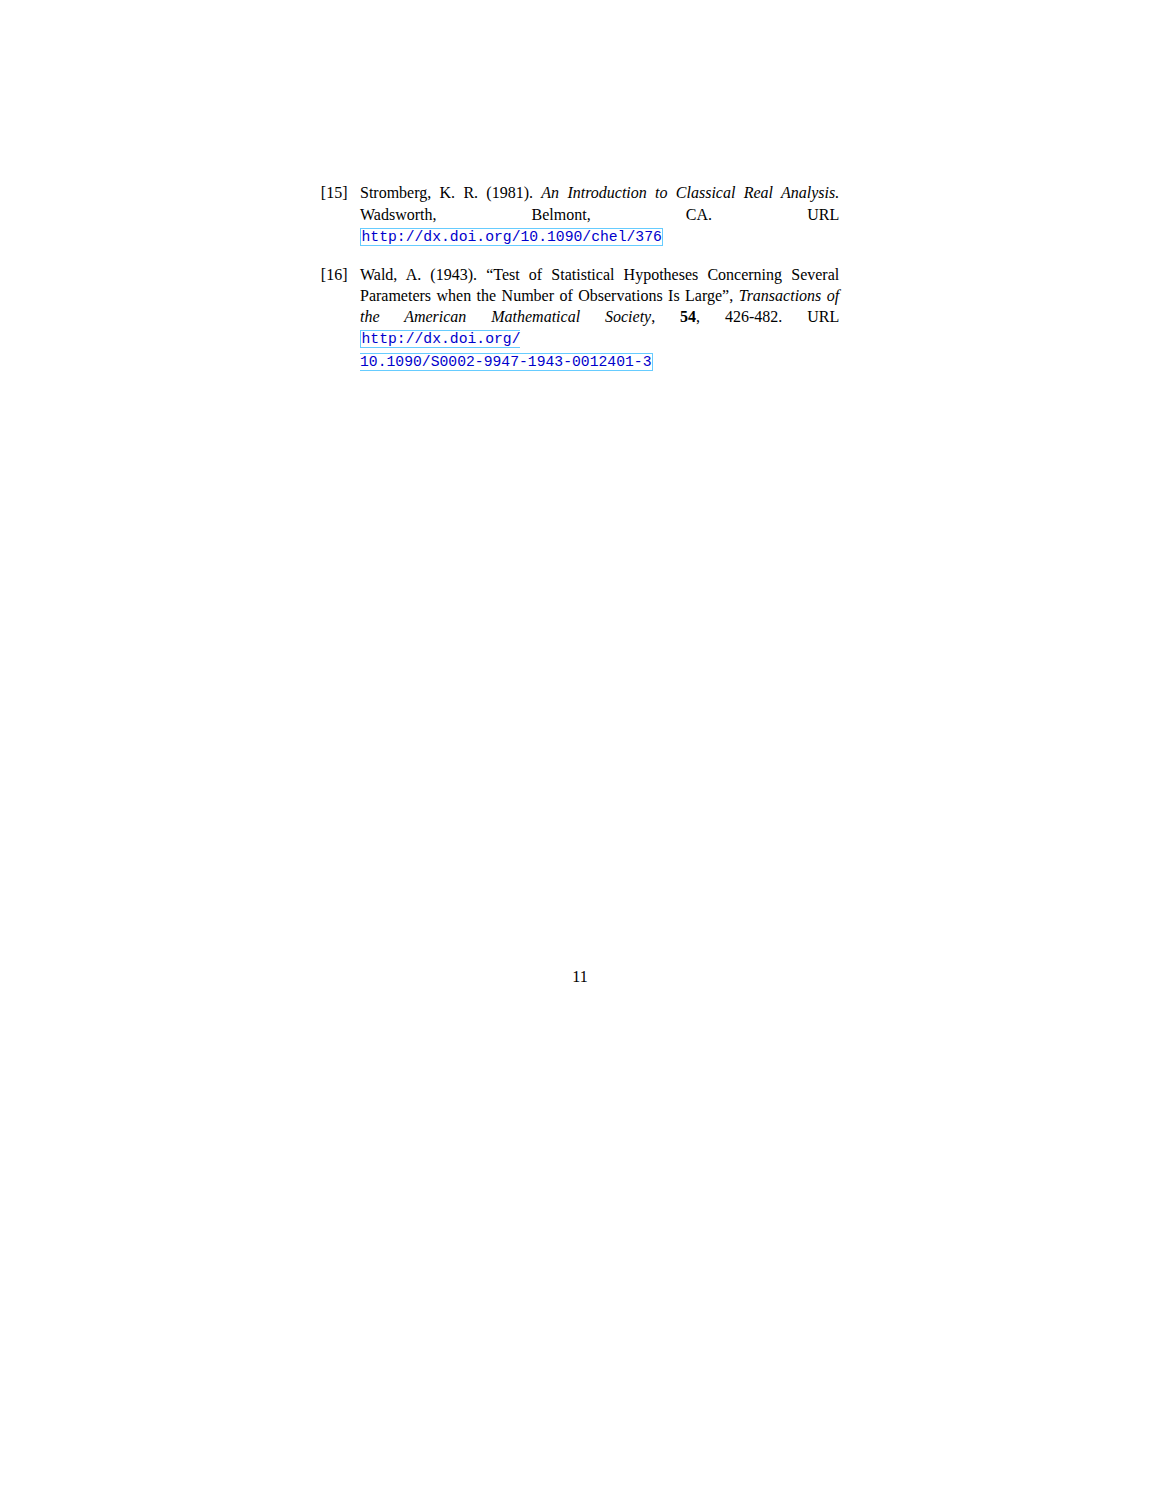[15] Stromberg, K. R. (1981). An Introduction to Classical Real Analysis. Wadsworth, Belmont, CA. URL http://dx.doi.org/10.1090/chel/376
[16] Wald, A. (1943). “Test of Statistical Hypotheses Concerning Several Parameters when the Number of Observations Is Large”, Transactions of the American Mathematical Society, 54, 426-482. URL http://dx.doi.org/
10.1090/S0002-9947-1943-0012401-3
11